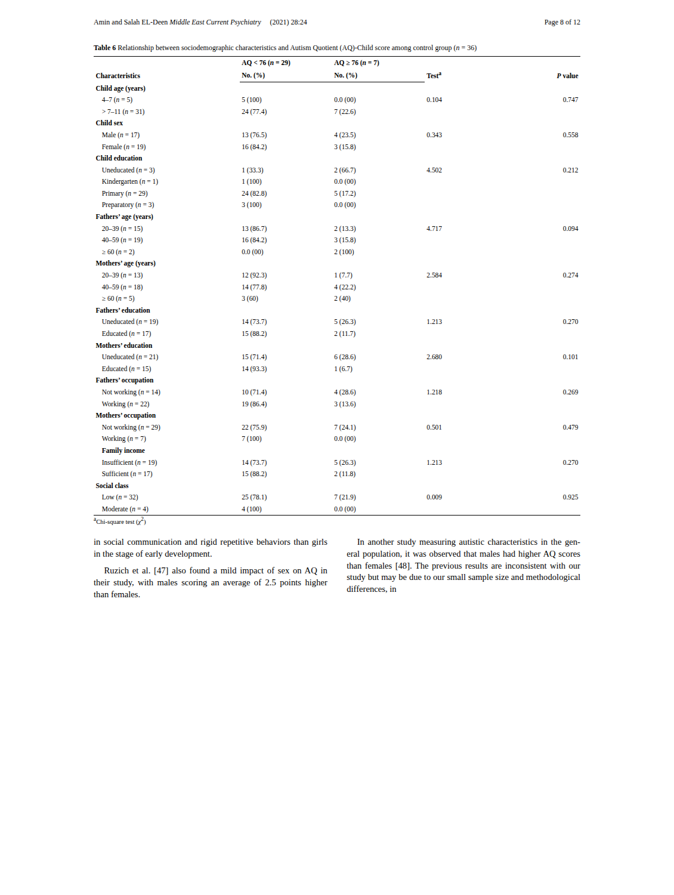Amin and Salah EL-Deen Middle East Current Psychiatry (2021) 28:24
Page 8 of 12
Table 6 Relationship between sociodemographic characteristics and Autism Quotient (AQ)-Child score among control group (n = 36)
| Characteristics | AQ < 76 ( n = 29) | AQ ≥ 76 ( n = 7) | Test a | P value |
| --- | --- | --- | --- | --- |
| No. (%) | No. (%) |
| Child age (years) |
| 4–7 ( n = 5) | 5 (100) | 0.0 (00) | 0.104 | 0.747 |
| > 7–11 ( n = 31) | 24 (77.4) | 7 (22.6) | | |
| Child sex |
| Male ( n = 17) | 13 (76.5) | 4 (23.5) | 0.343 | 0.558 |
| Female ( n = 19) | 16 (84.2) | 3 (15.8) | | |
| Child education |
| Uneducated ( n = 3) | 1 (33.3) | 2 (66.7) | 4.502 | 0.212 |
| Kindergarten ( n = 1) | 1 (100) | 0.0 (00) | | |
| Primary ( n = 29) | 24 (82.8) | 5 (17.2) | | |
| Preparatory ( n = 3) | 3 (100) | 0.0 (00) | | |
| Fathers’ age (years) |
| 20–39 ( n = 15) | 13 (86.7) | 2 (13.3) | 4.717 | 0.094 |
| 40–59 ( n = 19) | 16 (84.2) | 3 (15.8) | | |
| ≥ 60 ( n = 2) | 0.0 (00) | 2 (100) | | |
| Mothers’ age (years) |
| 20–39 ( n = 13) | 12 (92.3) | 1 (7.7) | 2.584 | 0.274 |
| 40–59 ( n = 18) | 14 (77.8) | 4 (22.2) | | |
| ≥ 60 ( n = 5) | 3 (60) | 2 (40) | | |
| Fathers’ education |
| Uneducated ( n = 19) | 14 (73.7) | 5 (26.3) | 1.213 | 0.270 |
| Educated ( n = 17) | 15 (88.2) | 2 (11.7) | | |
| Mothers’ education |
| Uneducated ( n = 21) | 15 (71.4) | 6 (28.6) | 2.680 | 0.101 |
| Educated ( n = 15) | 14 (93.3) | 1 (6.7) | | |
| Fathers’ occupation |
| Not working ( n = 14) | 10 (71.4) | 4 (28.6) | 1.218 | 0.269 |
| Working ( n = 22) | 19 (86.4) | 3 (13.6) | | |
| Mothers’ occupation |
| Not working ( n = 29) | 22 (75.9) | 7 (24.1) | 0.501 | 0.479 |
| Working ( n = 7) | 7 (100) | 0.0 (00) | | |
| Family income | | | | |
| Insufficient ( n = 19) | 14 (73.7) | 5 (26.3) | 1.213 | 0.270 |
| Sufficient ( n = 17) | 15 (88.2) | 2 (11.8) | | |
| Social class |
| Low ( n = 32) | 25 (78.1) | 7 (21.9) | 0.009 | 0.925 |
| Moderate ( n = 4) | 4 (100) | 0.0 (00) | | |
aChi-square test (χ2)
in social communication and rigid repetitive behaviors than girls in the stage of early development.
Ruzich et al. [47] also found a mild impact of sex on AQ in their study, with males scoring an average of 2.5 points higher than females.
In another study measuring autistic characteristics in the general population, it was observed that males had higher AQ scores than females [48]. The previous results are inconsistent with our study but may be due to our small sample size and methodological differences, in